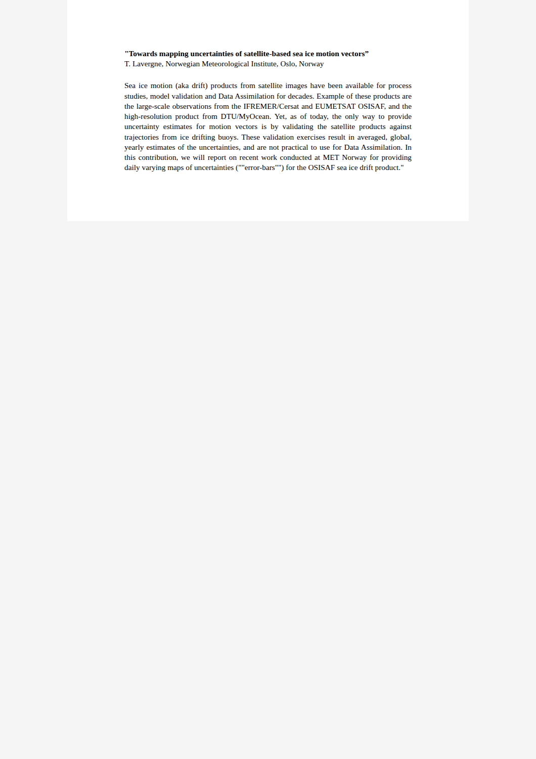"Towards mapping uncertainties of satellite-based sea ice motion vectors”
T. Lavergne, Norwegian Meteorological Institute, Oslo, Norway
Sea ice motion (aka drift) products from satellite images have been available for process studies, model validation and Data Assimilation for decades. Example of these products are the large-scale observations from the IFREMER/Cersat and EUMETSAT OSISAF, and the high-resolution product from DTU/MyOcean. Yet, as of today, the only way to provide uncertainty estimates for motion vectors is by validating the satellite products against trajectories from ice drifting buoys. These validation exercises result in averaged, global, yearly estimates of the uncertainties, and are not practical to use for Data Assimilation. In this contribution, we will report on recent work conducted at MET Norway for providing daily varying maps of uncertainties (""error-bars"") for the OSISAF sea ice drift product."